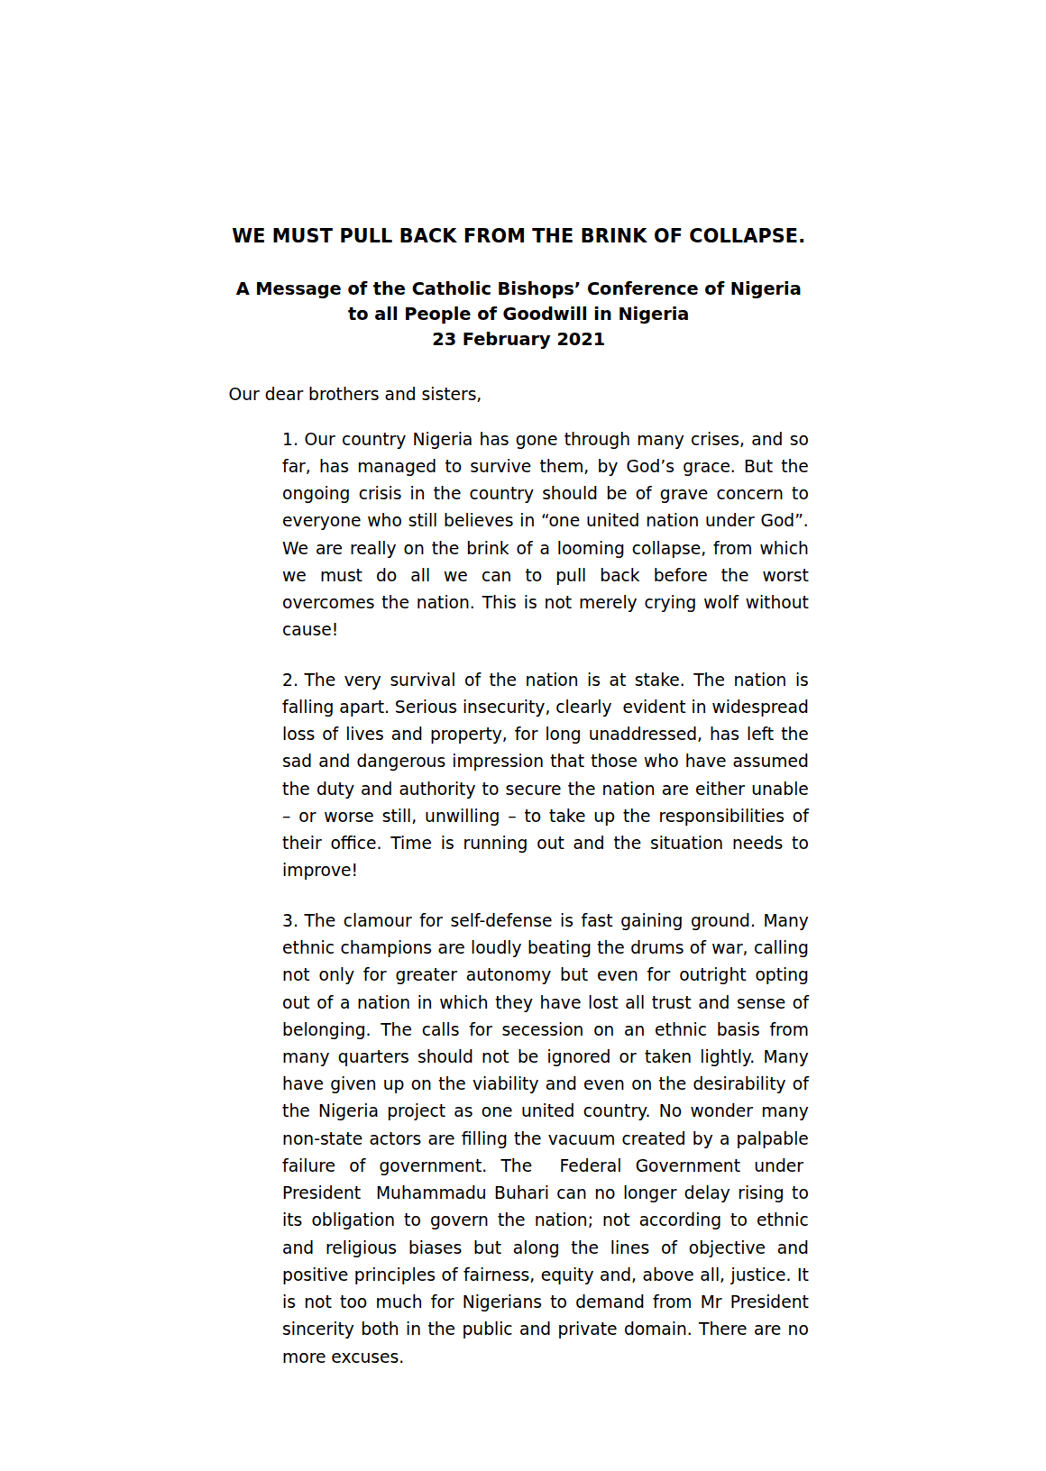WE MUST PULL BACK FROM THE BRINK OF COLLAPSE.
A Message of the Catholic Bishops’ Conference of Nigeria
to all People of Goodwill in Nigeria
23 February 2021
Our dear brothers and sisters,
1. Our country Nigeria has gone through many crises, and so far, has managed to survive them, by God’s grace. But the ongoing crisis in the country should be of grave concern to everyone who still believes in “one united nation under God”. We are really on the brink of a looming collapse, from which we must do all we can to pull back before the worst overcomes the nation. This is not merely crying wolf without cause!
2. The very survival of the nation is at stake. The nation is falling apart. Serious insecurity, clearly evident in widespread loss of lives and property, for long unaddressed, has left the sad and dangerous impression that those who have assumed the duty and authority to secure the nation are either unable – or worse still, unwilling – to take up the responsibilities of their office. Time is running out and the situation needs to improve!
3. The clamour for self-defense is fast gaining ground. Many ethnic champions are loudly beating the drums of war, calling not only for greater autonomy but even for outright opting out of a nation in which they have lost all trust and sense of belonging. The calls for secession on an ethnic basis from many quarters should not be ignored or taken lightly. Many have given up on the viability and even on the desirability of the Nigeria project as one united country. No wonder many non-state actors are filling the vacuum created by a palpable failure of government. The Federal Government under President Muhammadu Buhari can no longer delay rising to its obligation to govern the nation; not according to ethnic and religious biases but along the lines of objective and positive principles of fairness, equity and, above all, justice. It is not too much for Nigerians to demand from Mr President sincerity both in the public and private domain. There are no more excuses.